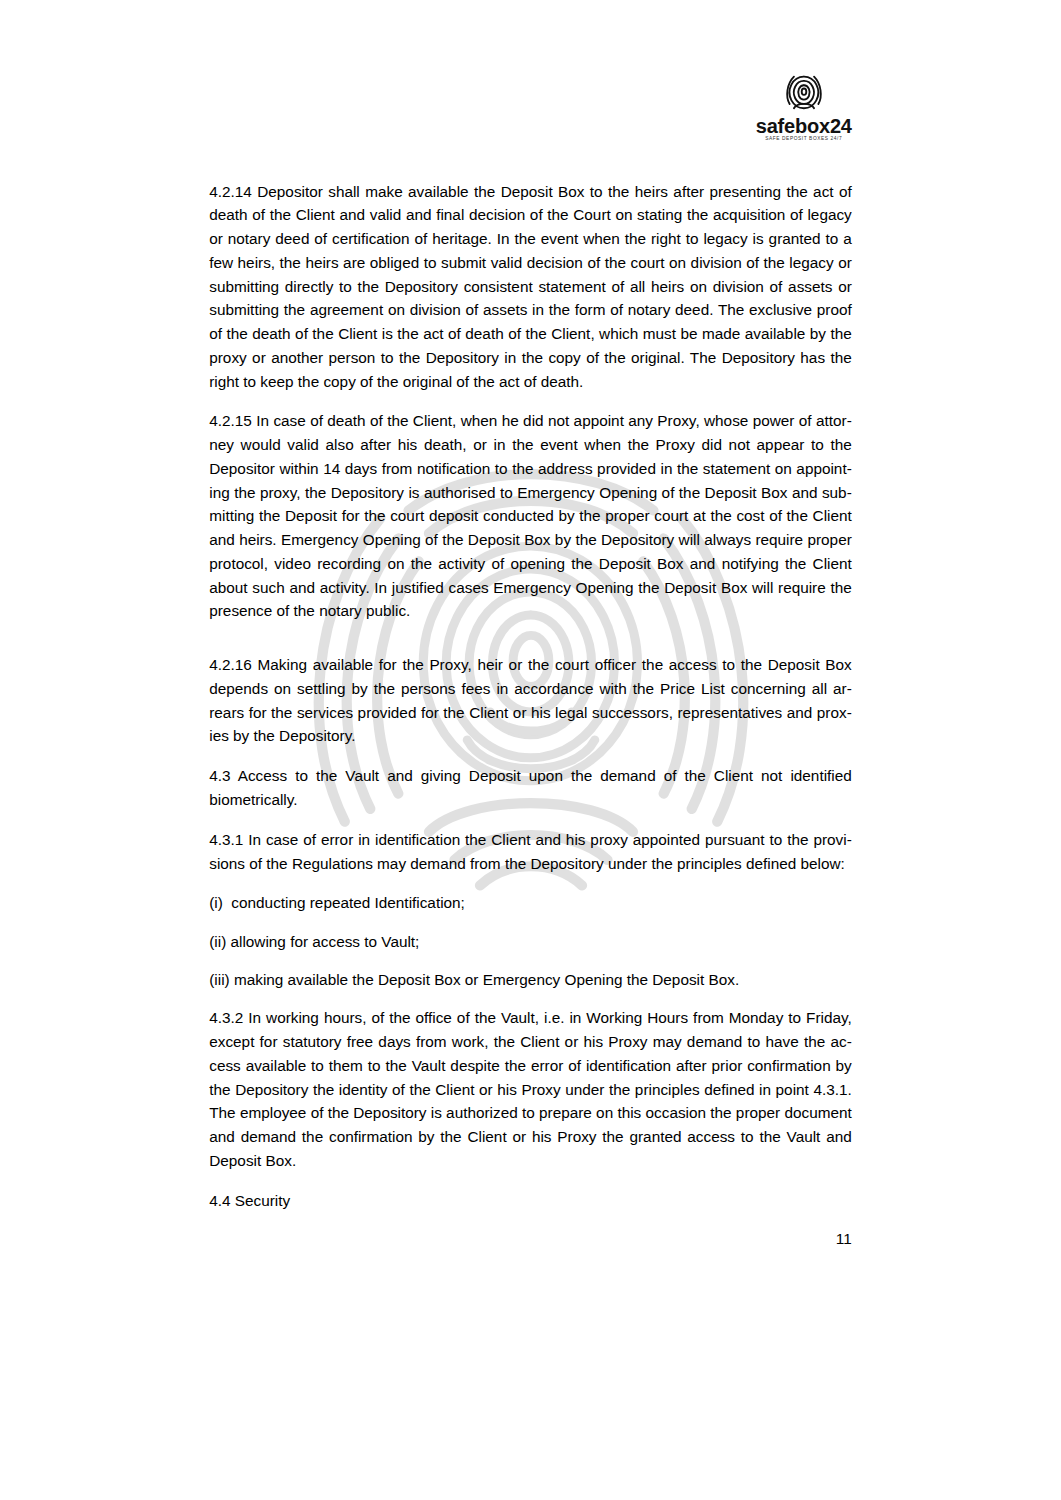safebox24
Safe Deposit Boxes 24/7
4.2.14 Depositor shall make available the Deposit Box to the heirs after presenting the act of death of the Client and valid and final decision of the Court on stating the acquisition of legacy or notary deed of certification of heritage. In the event when the right to legacy is granted to a few heirs, the heirs are obliged to submit valid decision of the court on division of the legacy or submitting directly to the Depository consistent statement of all heirs on division of assets or submitting the agreement on division of assets in the form of notary deed. The exclusive proof of the death of the Client is the act of death of the Client, which must be made available by the proxy or another person to the Depository in the copy of the original. The Depository has the right to keep the copy of the original of the act of death.
4.2.15 In case of death of the Client, when he did not appoint any Proxy, whose power of attorney would valid also after his death, or in the event when the Proxy did not appear to the Depositor within 14 days from notification to the address provided in the statement on appointing the proxy, the Depository is authorised to Emergency Opening of the Deposit Box and submitting the Deposit for the court deposit conducted by the proper court at the cost of the Client and heirs. Emergency Opening of the Deposit Box by the Depository will always require proper protocol, video recording on the activity of opening the Deposit Box and notifying the Client about such and activity. In justified cases Emergency Opening the Deposit Box will require the presence of the notary public.
4.2.16 Making available for the Proxy, heir or the court officer the access to the Deposit Box depends on settling by the persons fees in accordance with the Price List concerning all arrears for the services provided for the Client or his legal successors, representatives and proxies by the Depository.
4.3 Access to the Vault and giving Deposit upon the demand of the Client not identified biometrically.
4.3.1 In case of error in identification the Client and his proxy appointed pursuant to the provisions of the Regulations may demand from the Depository under the principles defined below:
(i) conducting repeated Identification;
(ii) allowing for access to Vault;
(iii) making available the Deposit Box or Emergency Opening the Deposit Box.
4.3.2 In working hours, of the office of the Vault, i.e. in Working Hours from Monday to Friday, except for statutory free days from work, the Client or his Proxy may demand to have the access available to them to the Vault despite the error of identification after prior confirmation by the Depository the identity of the Client or his Proxy under the principles defined in point 4.3.1. The employee of the Depository is authorized to prepare on this occasion the proper document and demand the confirmation by the Client or his Proxy the granted access to the Vault and Deposit Box.
4.4 Security
11